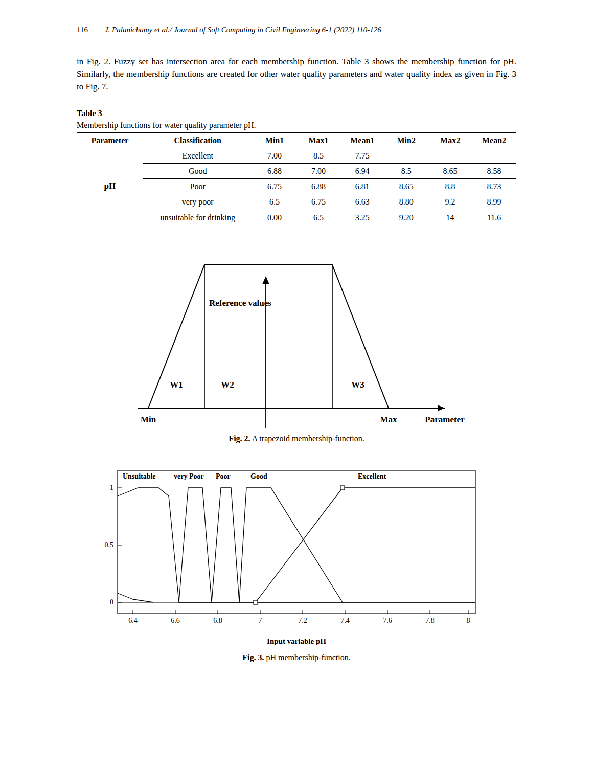116 J. Palanichamy et al./ Journal of Soft Computing in Civil Engineering 6-1 (2022) 110-126
in Fig. 2. Fuzzy set has intersection area for each membership function. Table 3 shows the membership function for pH. Similarly, the membership functions are created for other water quality parameters and water quality index as given in Fig. 3 to Fig. 7.
Table 3 Membership functions for water quality parameter pH.
| Parameter | Classification | Min1 | Max1 | Mean1 | Min2 | Max2 | Mean2 |
| --- | --- | --- | --- | --- | --- | --- | --- |
| pH | Excellent | 7.00 | 8.5 | 7.75 | | | |
| Good | 6.88 | 7.00 | 6.94 | 8.5 | 8.65 | 8.58 |
| Poor | 6.75 | 6.88 | 6.81 | 8.65 | 8.8 | 8.73 |
| very poor | 6.5 | 6.75 | 6.63 | 8.80 | 9.2 | 8.99 |
| unsuitable for drinking | 0.00 | 6.5 | 3.25 | 9.20 | 14 | 11.6 |
Reference values W1 W2 W3 Min Max Parameter
Fig. 2. A trapezoid membership-function.
1 0.5 0 6.4 6.6 6.8 7 7.2 7.4 7.6 7.8 8 Unsuitable very Poor Poor Good Excellent
Input variable pH
Fig. 3. pH membership-function.